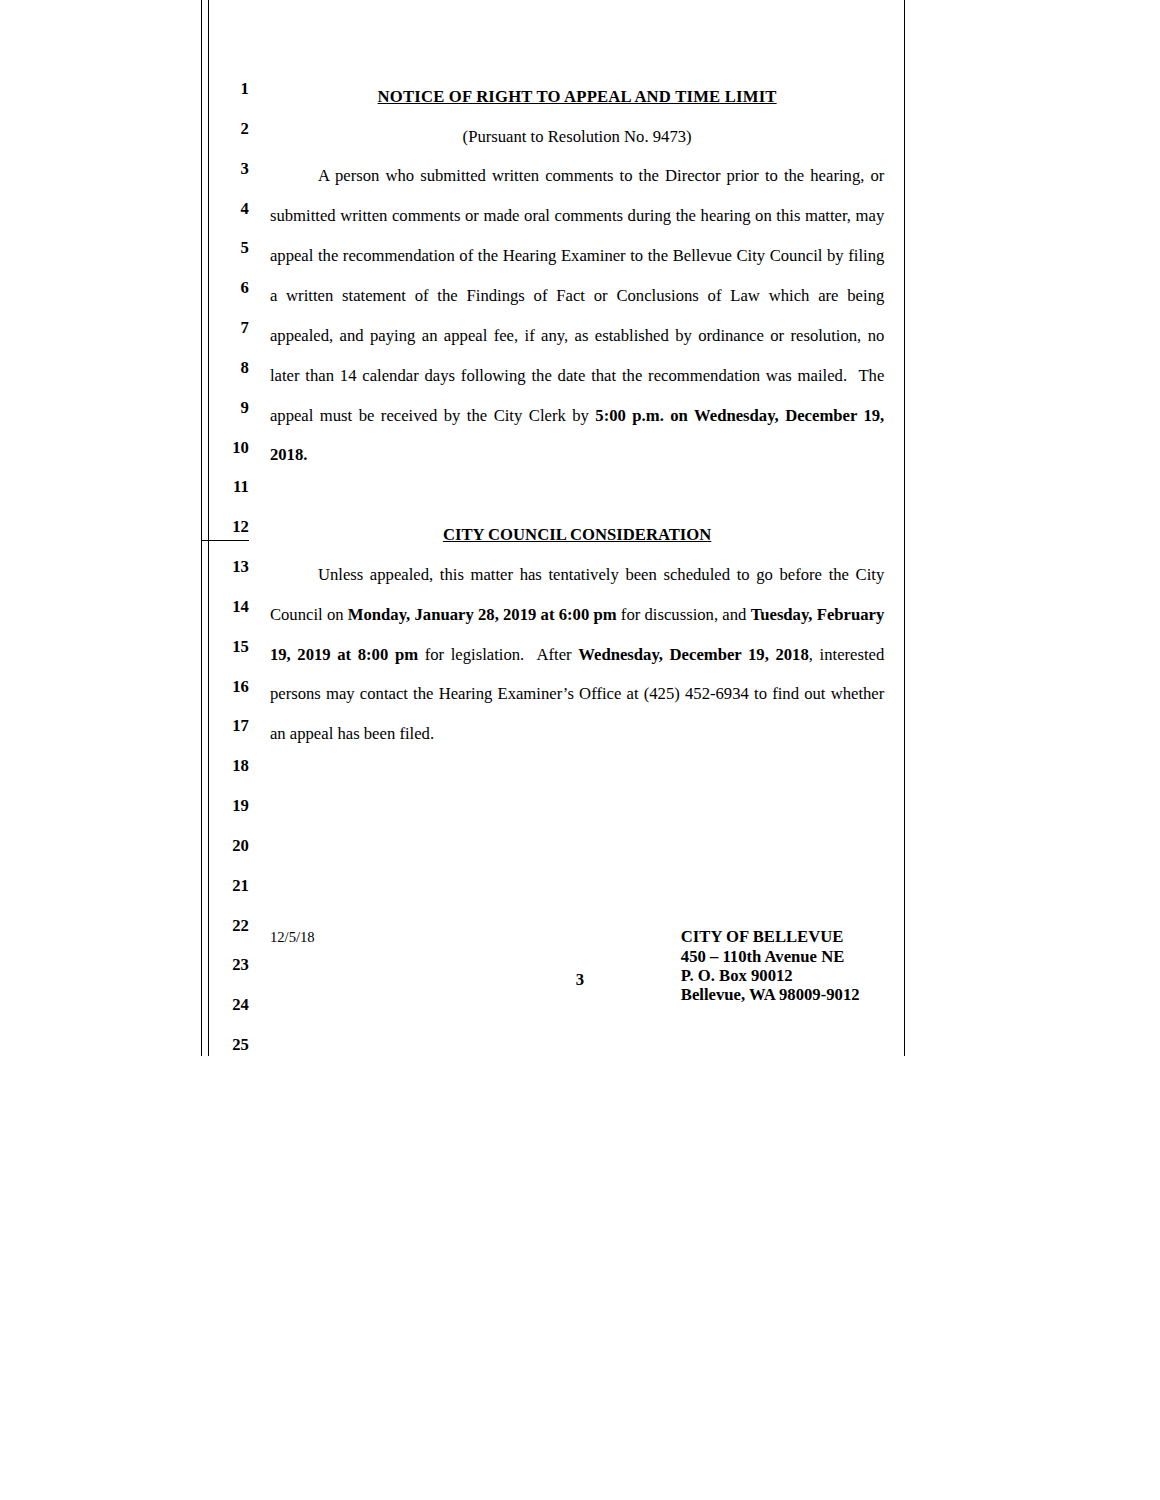1
2
3
4
5
6
7
8
9
10
11
12
13
14
15
16
17
18
19
20
21
22
23
24
25
NOTICE OF RIGHT TO APPEAL AND TIME LIMIT
(Pursuant to Resolution No. 9473)
A person who submitted written comments to the Director prior to the hearing, or submitted written comments or made oral comments during the hearing on this matter, may appeal the recommendation of the Hearing Examiner to the Bellevue City Council by filing a written statement of the Findings of Fact or Conclusions of Law which are being appealed, and paying an appeal fee, if any, as established by ordinance or resolution, no later than 14 calendar days following the date that the recommendation was mailed. The appeal must be received by the City Clerk by 5:00 p.m. on Wednesday, December 19, 2018.
CITY COUNCIL CONSIDERATION
Unless appealed, this matter has tentatively been scheduled to go before the City Council on Monday, January 28, 2019 at 6:00 pm for discussion, and Tuesday, February 19, 2019 at 8:00 pm for legislation. After Wednesday, December 19, 2018, interested persons may contact the Hearing Examiner’s Office at (425) 452-6934 to find out whether an appeal has been filed.
12/5/18
3
CITY OF BELLEVUE
450 – 110th Avenue NE
P. O. Box 90012
Bellevue, WA 98009-9012